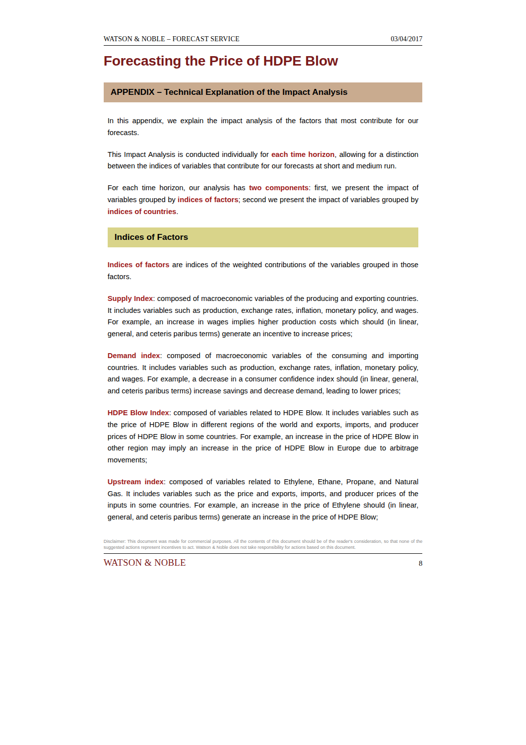WATSON & NOBLE – FORECAST SERVICE
03/04/2017
Forecasting the Price of HDPE Blow
APPENDIX – Technical Explanation of the Impact Analysis
In this appendix, we explain the impact analysis of the factors that most contribute for our forecasts.
This Impact Analysis is conducted individually for each time horizon, allowing for a distinction between the indices of variables that contribute for our forecasts at short and medium run.
For each time horizon, our analysis has two components: first, we present the impact of variables grouped by indices of factors; second we present the impact of variables grouped by indices of countries.
Indices of Factors
Indices of factors are indices of the weighted contributions of the variables grouped in those factors.
Supply Index: composed of macroeconomic variables of the producing and exporting countries. It includes variables such as production, exchange rates, inflation, monetary policy, and wages. For example, an increase in wages implies higher production costs which should (in linear, general, and ceteris paribus terms) generate an incentive to increase prices;
Demand index: composed of macroeconomic variables of the consuming and importing countries. It includes variables such as production, exchange rates, inflation, monetary policy, and wages. For example, a decrease in a consumer confidence index should (in linear, general, and ceteris paribus terms) increase savings and decrease demand, leading to lower prices;
HDPE Blow Index: composed of variables related to HDPE Blow. It includes variables such as the price of HDPE Blow in different regions of the world and exports, imports, and producer prices of HDPE Blow in some countries. For example, an increase in the price of HDPE Blow in other region may imply an increase in the price of HDPE Blow in Europe due to arbitrage movements;
Upstream index: composed of variables related to Ethylene, Ethane, Propane, and Natural Gas. It includes variables such as the price and exports, imports, and producer prices of the inputs in some countries. For example, an increase in the price of Ethylene should (in linear, general, and ceteris paribus terms) generate an increase in the price of HDPE Blow;
Disclaimer: This document was made for commercial purposes. All the contents of this document should be of the reader's consideration, so that none of the suggested actions represent incentives to act. Watson & Noble does not take responsibility for actions based on this document.
WATSON & NOBLE
8